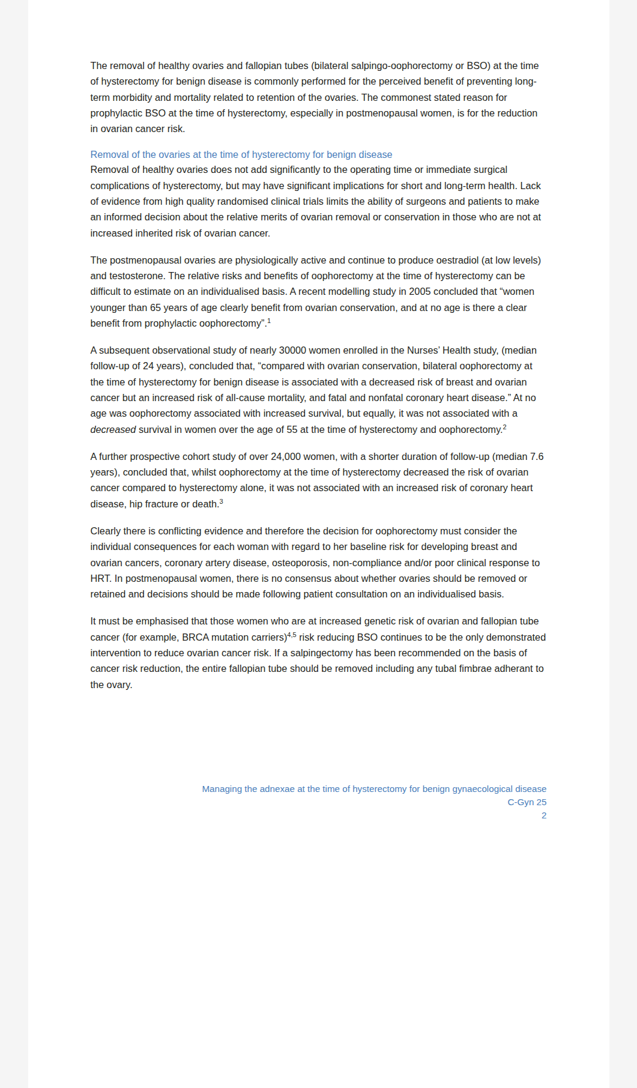The removal of healthy ovaries and fallopian tubes (bilateral salpingo-oophorectomy or BSO) at the time of hysterectomy for benign disease is commonly performed for the perceived benefit of preventing long-term morbidity and mortality related to retention of the ovaries. The commonest stated reason for prophylactic BSO at the time of hysterectomy, especially in postmenopausal women, is for the reduction in ovarian cancer risk.
Removal of the ovaries at the time of hysterectomy for benign disease
Removal of healthy ovaries does not add significantly to the operating time or immediate surgical complications of hysterectomy, but may have significant implications for short and long-term health. Lack of evidence from high quality randomised clinical trials limits the ability of surgeons and patients to make an informed decision about the relative merits of ovarian removal or conservation in those who are not at increased inherited risk of ovarian cancer.
The postmenopausal ovaries are physiologically active and continue to produce oestradiol (at low levels) and testosterone. The relative risks and benefits of oophorectomy at the time of hysterectomy can be difficult to estimate on an individualised basis. A recent modelling study in 2005 concluded that “women younger than 65 years of age clearly benefit from ovarian conservation, and at no age is there a clear benefit from prophylactic oophorectomy”.1
A subsequent observational study of nearly 30000 women enrolled in the Nurses’ Health study, (median follow-up of 24 years), concluded that, “compared with ovarian conservation, bilateral oophorectomy at the time of hysterectomy for benign disease is associated with a decreased risk of breast and ovarian cancer but an increased risk of all-cause mortality, and fatal and nonfatal coronary heart disease.” At no age was oophorectomy associated with increased survival, but equally, it was not associated with a decreased survival in women over the age of 55 at the time of hysterectomy and oophorectomy.2
A further prospective cohort study of over 24,000 women, with a shorter duration of follow-up (median 7.6 years), concluded that, whilst oophorectomy at the time of hysterectomy decreased the risk of ovarian cancer compared to hysterectomy alone, it was not associated with an increased risk of coronary heart disease, hip fracture or death.3
Clearly there is conflicting evidence and therefore the decision for oophorectomy must consider the individual consequences for each woman with regard to her baseline risk for developing breast and ovarian cancers, coronary artery disease, osteoporosis, non-compliance and/or poor clinical response to HRT. In postmenopausal women, there is no consensus about whether ovaries should be removed or retained and decisions should be made following patient consultation on an individualised basis.
It must be emphasised that those women who are at increased genetic risk of ovarian and fallopian tube cancer (for example, BRCA mutation carriers)4,5 risk reducing BSO continues to be the only demonstrated intervention to reduce ovarian cancer risk. If a salpingectomy has been recommended on the basis of cancer risk reduction, the entire fallopian tube should be removed including any tubal fimbrae adherant to the ovary.
Managing the adnexae at the time of hysterectomy for benign gynaecological disease
C-Gyn 25
2